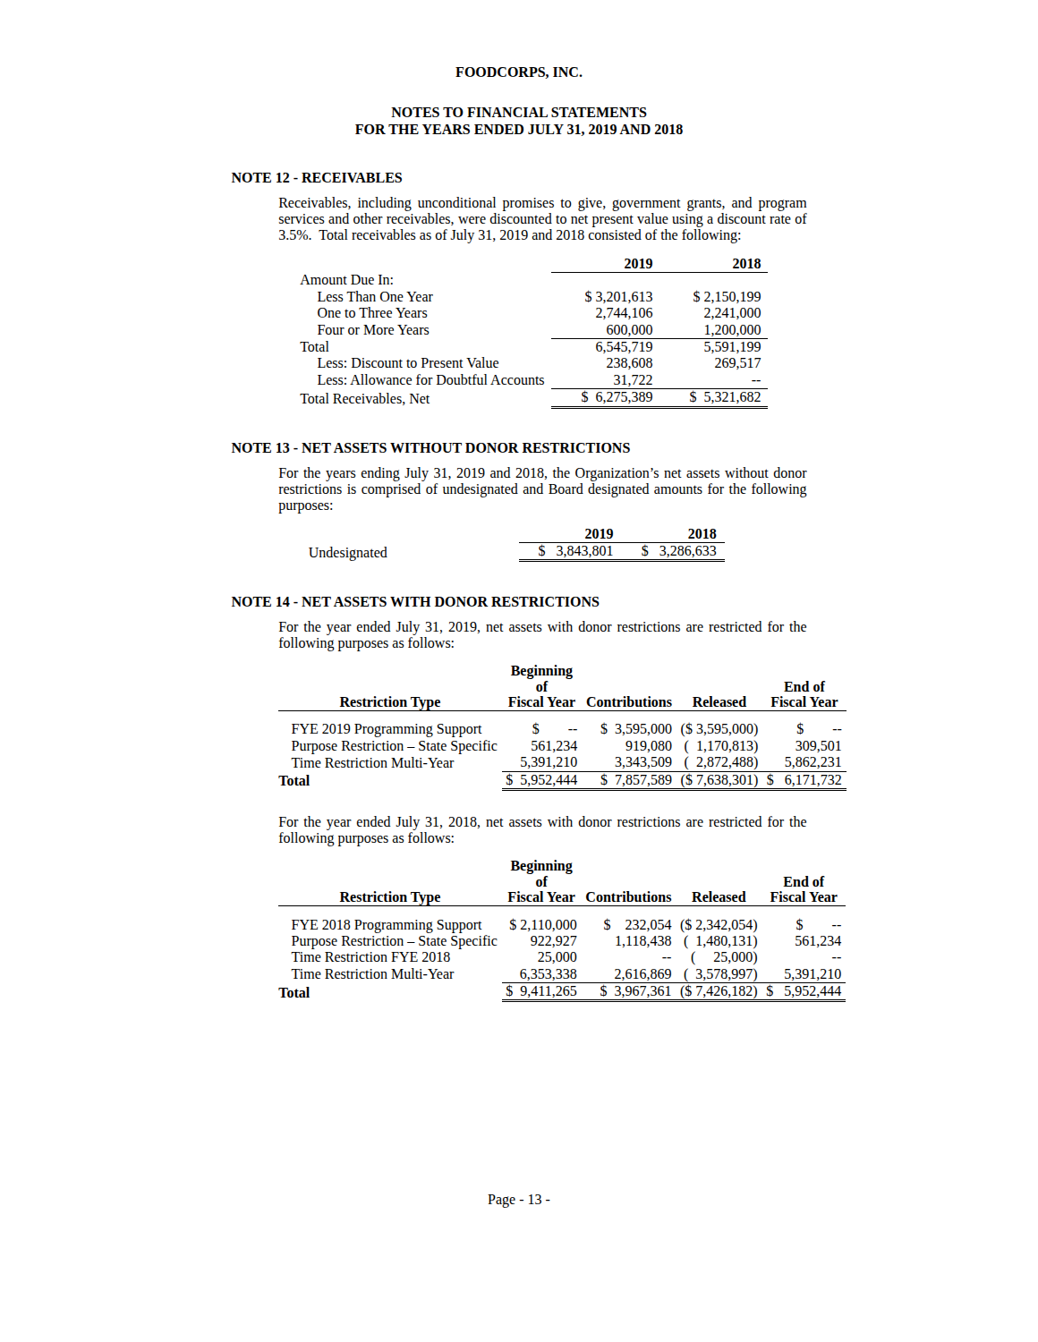FOODCORPS, INC.
NOTES TO FINANCIAL STATEMENTS
FOR THE YEARS ENDED JULY 31, 2019 AND 2018
NOTE 12 - RECEIVABLES
Receivables, including unconditional promises to give, government grants, and program services and other receivables, were discounted to net present value using a discount rate of 3.5%. Total receivables as of July 31, 2019 and 2018 consisted of the following:
| | 2019 | 2018 |
| Amount Due In: | | |
| Less Than One Year | $ 3,201,613 | $ 2,150,199 |
| One to Three Years | 2,744,106 | 2,241,000 |
| Four or More Years | 600,000 | 1,200,000 |
| Total | 6,545,719 | 5,591,199 |
| Less: Discount to Present Value | 238,608 | 269,517 |
| Less: Allowance for Doubtful Accounts | 31,722 | -- |
| Total Receivables, Net | $ 6,275,389 | $ 5,321,682 |
NOTE 13 - NET ASSETS WITHOUT DONOR RESTRICTIONS
For the years ending July 31, 2019 and 2018, the Organization’s net assets without donor restrictions is comprised of undesignated and Board designated amounts for the following purposes:
| | 2019 | 2018 |
| Undesignated | $ 3,843,801 | $ 3,286,633 |
NOTE 14 - NET ASSETS WITH DONOR RESTRICTIONS
For the year ended July 31, 2019, net assets with donor restrictions are restricted for the following purposes as follows:
| Restriction Type | Beginning of Fiscal Year | Contributions | Released | End of Fiscal Year |
| --- | --- | --- | --- | --- |
| FYE 2019 Programming Support | $ -- | $ 3,595,000 | ($ 3,595,000) | $ -- |
| Purpose Restriction – State Specific | 561,234 | 919,080 | ( 1,170,813) | 309,501 |
| Time Restriction Multi-Year | 5,391,210 | 3,343,509 | ( 2,872,488) | 5,862,231 |
| Total | $ 5,952,444 | $ 7,857,589 | ($ 7,638,301) | $ 6,171,732 |
For the year ended July 31, 2018, net assets with donor restrictions are restricted for the following purposes as follows:
| Restriction Type | Beginning of Fiscal Year | Contributions | Released | End of Fiscal Year |
| --- | --- | --- | --- | --- |
| FYE 2018 Programming Support | $ 2,110,000 | $ 232,054 | ($ 2,342,054) | $ -- |
| Purpose Restriction – State Specific | 922,927 | 1,118,438 | ( 1,480,131) | 561,234 |
| Time Restriction FYE 2018 | 25,000 | -- | ( 25,000) | -- |
| Time Restriction Multi-Year | 6,353,338 | 2,616,869 | ( 3,578,997) | 5,391,210 |
| Total | $ 9,411,265 | $ 3,967,361 | ($ 7,426,182) | $ 5,952,444 |
Page - 13 -